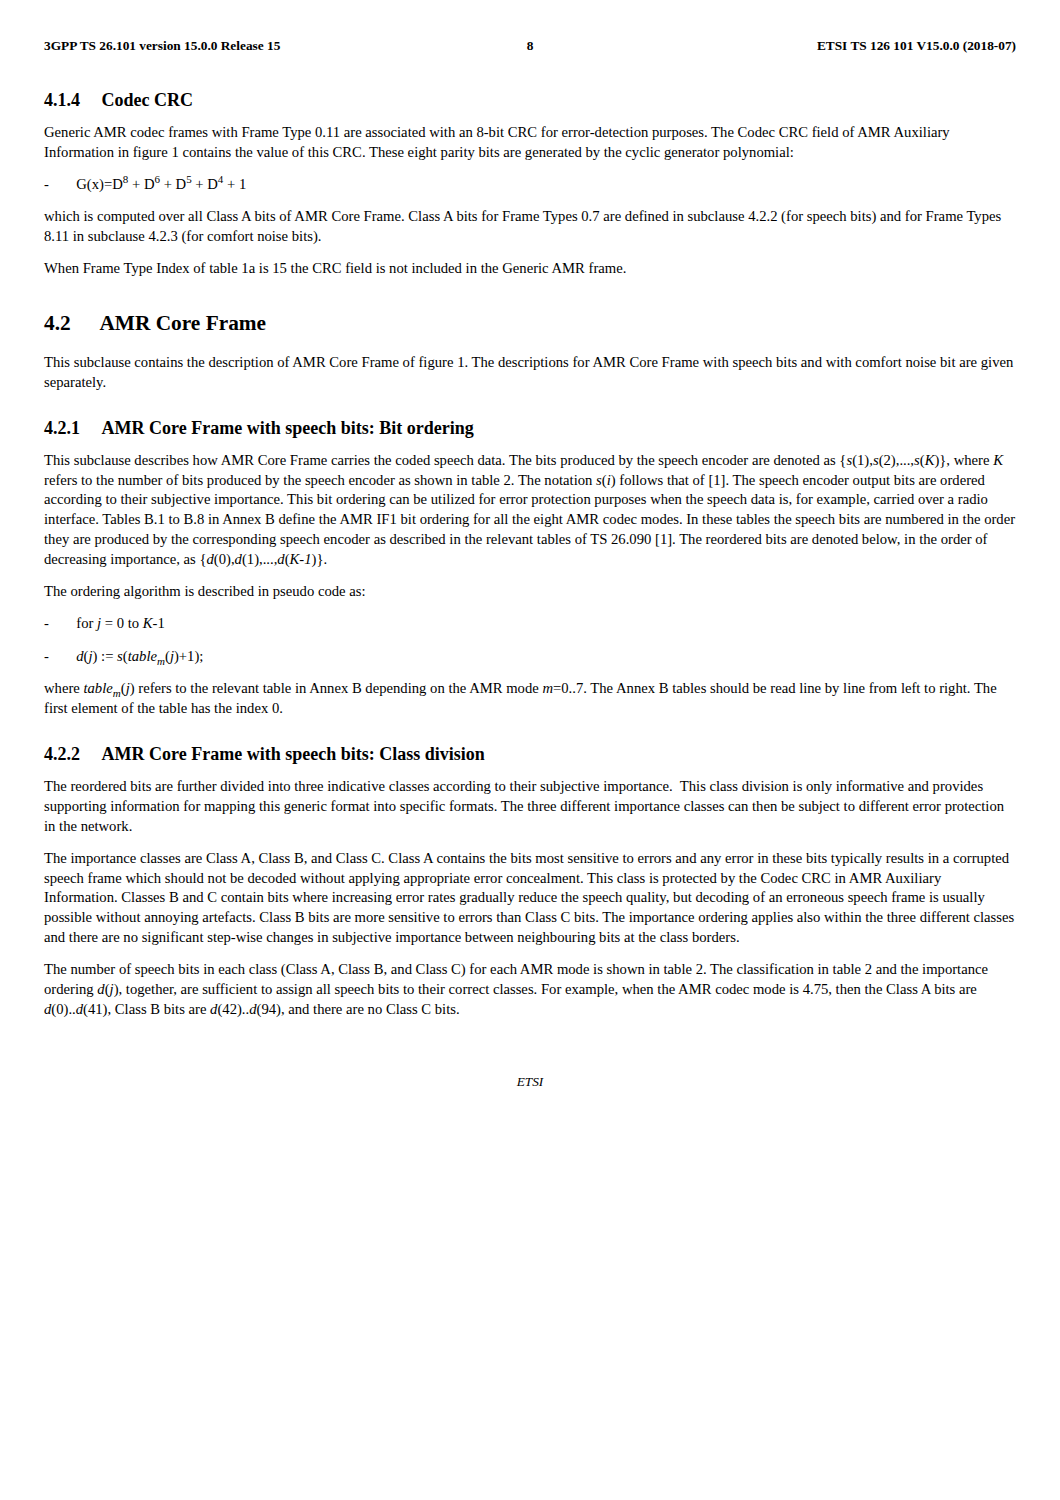3GPP TS 26.101 version 15.0.0 Release 15
8
ETSI TS 126 101 V15.0.0 (2018-07)
4.1.4 Codec CRC
Generic AMR codec frames with Frame Type 0.11 are associated with an 8-bit CRC for error-detection purposes. The Codec CRC field of AMR Auxiliary Information in figure 1 contains the value of this CRC. These eight parity bits are generated by the cyclic generator polynomial:
-G(x)=D8 + D6 + D5 + D4 + 1
which is computed over all Class A bits of AMR Core Frame. Class A bits for Frame Types 0.7 are defined in subclause 4.2.2 (for speech bits) and for Frame Types 8.11 in subclause 4.2.3 (for comfort noise bits).
When Frame Type Index of table 1a is 15 the CRC field is not included in the Generic AMR frame.
4.2 AMR Core Frame
This subclause contains the description of AMR Core Frame of figure 1. The descriptions for AMR Core Frame with speech bits and with comfort noise bit are given separately.
4.2.1 AMR Core Frame with speech bits: Bit ordering
This subclause describes how AMR Core Frame carries the coded speech data. The bits produced by the speech encoder are denoted as {s(1),s(2),...,s(K)}, where K refers to the number of bits produced by the speech encoder as shown in table 2. The notation s(i) follows that of [1]. The speech encoder output bits are ordered according to their subjective importance. This bit ordering can be utilized for error protection purposes when the speech data is, for example, carried over a radio interface. Tables B.1 to B.8 in Annex B define the AMR IF1 bit ordering for all the eight AMR codec modes. In these tables the speech bits are numbered in the order they are produced by the corresponding speech encoder as described in the relevant tables of TS 26.090 [1]. The reordered bits are denoted below, in the order of decreasing importance, as {d(0),d(1),...,d(K-1)}.
The ordering algorithm is described in pseudo code as:
-for j = 0 to K-1
-d(j) := s(tablem(j)+1);
where tablem(j) refers to the relevant table in Annex B depending on the AMR mode m=0..7. The Annex B tables should be read line by line from left to right. The first element of the table has the index 0.
4.2.2 AMR Core Frame with speech bits: Class division
The reordered bits are further divided into three indicative classes according to their subjective importance. This class division is only informative and provides supporting information for mapping this generic format into specific formats. The three different importance classes can then be subject to different error protection in the network.
The importance classes are Class A, Class B, and Class C. Class A contains the bits most sensitive to errors and any error in these bits typically results in a corrupted speech frame which should not be decoded without applying appropriate error concealment. This class is protected by the Codec CRC in AMR Auxiliary Information. Classes B and C contain bits where increasing error rates gradually reduce the speech quality, but decoding of an erroneous speech frame is usually possible without annoying artefacts. Class B bits are more sensitive to errors than Class C bits. The importance ordering applies also within the three different classes and there are no significant step-wise changes in subjective importance between neighbouring bits at the class borders.
The number of speech bits in each class (Class A, Class B, and Class C) for each AMR mode is shown in table 2. The classification in table 2 and the importance ordering d(j), together, are sufficient to assign all speech bits to their correct classes. For example, when the AMR codec mode is 4.75, then the Class A bits are d(0)..d(41), Class B bits are d(42)..d(94), and there are no Class C bits.
ETSI